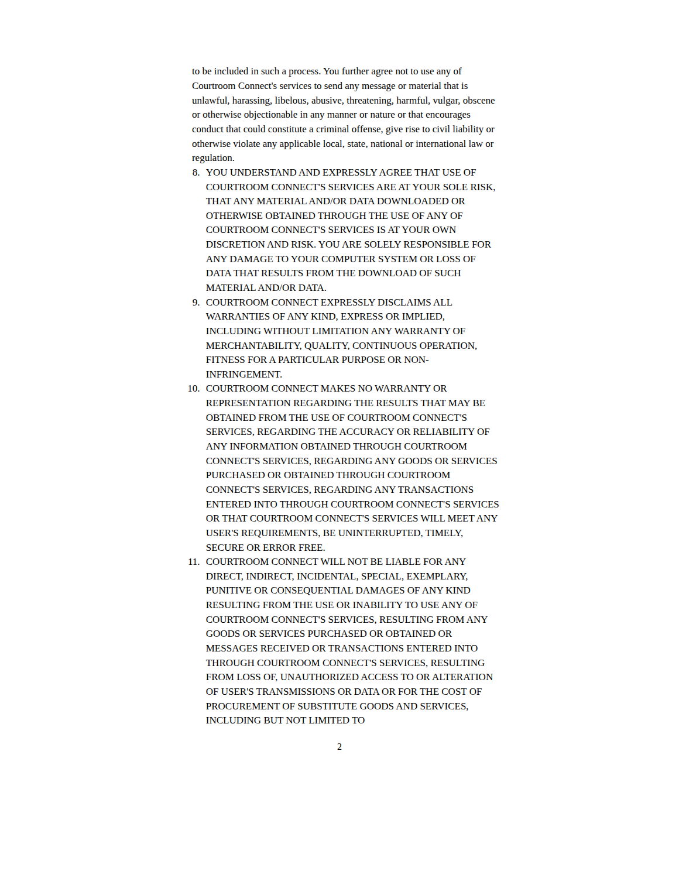to be included in such a process. You further agree not to use any of Courtroom Connect's services to send any message or material that is unlawful, harassing, libelous, abusive, threatening, harmful, vulgar, obscene or otherwise objectionable in any manner or nature or that encourages conduct that could constitute a criminal offense, give rise to civil liability or otherwise violate any applicable local, state, national or international law or regulation.
You understand and expressly agree that use of Courtroom Connect's services are at your sole risk, that any material and/or data downloaded or otherwise obtained through the use of any of Courtroom Connect's services is at your own discretion and risk. You are solely responsible for any damage to your computer system or loss of data that results from the download of such material and/or data.
Courtroom Connect expressly disclaims all warranties of any kind, express or implied, including without limitation any warranty of merchantability, quality, continuous operation, fitness for a particular purpose or non-infringement.
Courtroom Connect makes no warranty or representation regarding the results that may be obtained from the use of Courtroom Connect's services, regarding the accuracy or reliability of any information obtained through Courtroom Connect's services, regarding any goods or services purchased or obtained through Courtroom Connect's services, regarding any transactions entered into through Courtroom Connect's services or that Courtroom Connect's services will meet any user's requirements, be uninterrupted, timely, secure or error free.
Courtroom Connect will not be liable for any direct, indirect, incidental, special, exemplary, punitive or consequential damages of any kind resulting from the use or inability to use any of Courtroom Connect's services, resulting from any goods or services purchased or obtained or messages received or transactions entered into through Courtroom Connect's services, resulting from loss of, unauthorized access to or alteration of user's transmissions or data or for the cost of procurement of substitute goods and services, including but not limited to
2